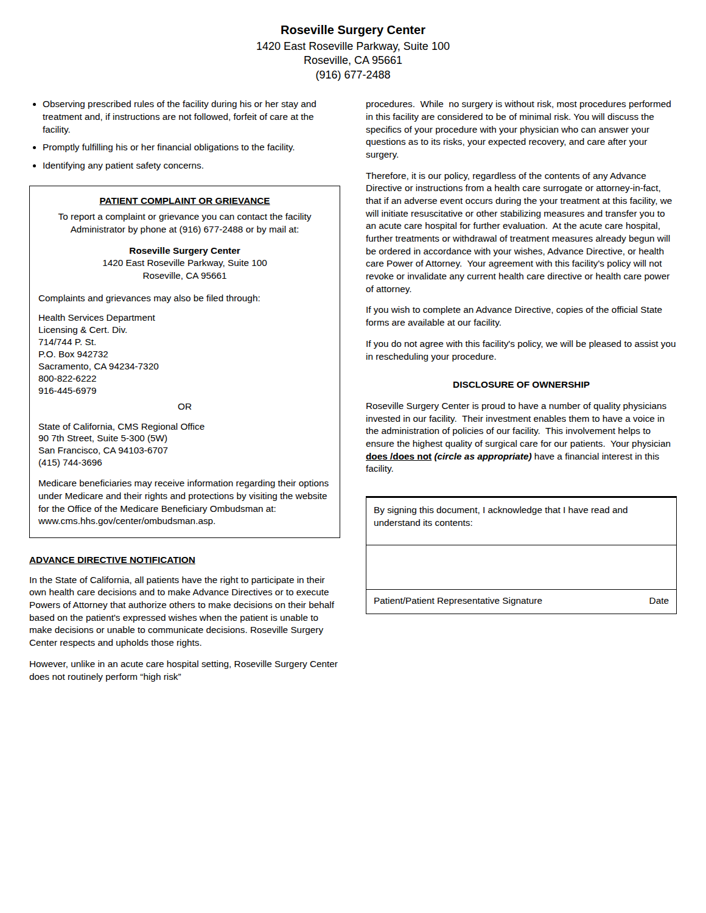Roseville Surgery Center
1420 East Roseville Parkway, Suite 100
Roseville, CA 95661
(916) 677-2488
Observing prescribed rules of the facility during his or her stay and treatment and, if instructions are not followed, forfeit of care at the facility.
Promptly fulfilling his or her financial obligations to the facility.
Identifying any patient safety concerns.
PATIENT COMPLAINT OR GRIEVANCE
To report a complaint or grievance you can contact the facility Administrator by phone at (916) 677-2488 or by mail at:
Roseville Surgery Center
1420 East Roseville Parkway, Suite 100
Roseville, CA 95661
Complaints and grievances may also be filed through:
Health Services Department
Licensing & Cert. Div.
714/744 P. St.
P.O. Box 942732
Sacramento, CA 94234-7320
800-822-6222
916-445-6979
OR
State of California, CMS Regional Office
90 7th Street, Suite 5-300 (5W)
San Francisco, CA 94103-6707
(415) 744-3696
Medicare beneficiaries may receive information regarding their options under Medicare and their rights and protections by visiting the website for the Office of the Medicare Beneficiary Ombudsman at: www.cms.hhs.gov/center/ombudsman.asp.
ADVANCE DIRECTIVE NOTIFICATION
In the State of California, all patients have the right to participate in their own health care decisions and to make Advance Directives or to execute Powers of Attorney that authorize others to make decisions on their behalf based on the patient's expressed wishes when the patient is unable to make decisions or unable to communicate decisions. Roseville Surgery Center respects and upholds those rights.
However, unlike in an acute care hospital setting, Roseville Surgery Center does not routinely perform “high risk”
procedures. While no surgery is without risk, most procedures performed in this facility are considered to be of minimal risk. You will discuss the specifics of your procedure with your physician who can answer your questions as to its risks, your expected recovery, and care after your surgery.
Therefore, it is our policy, regardless of the contents of any Advance Directive or instructions from a health care surrogate or attorney-in-fact, that if an adverse event occurs during the your treatment at this facility, we will initiate resuscitative or other stabilizing measures and transfer you to an acute care hospital for further evaluation. At the acute care hospital, further treatments or withdrawal of treatment measures already begun will be ordered in accordance with your wishes, Advance Directive, or health care Power of Attorney. Your agreement with this facility's policy will not revoke or invalidate any current health care directive or health care power of attorney.
If you wish to complete an Advance Directive, copies of the official State forms are available at our facility.
If you do not agree with this facility's policy, we will be pleased to assist you in rescheduling your procedure.
DISCLOSURE OF OWNERSHIP
Roseville Surgery Center is proud to have a number of quality physicians invested in our facility. Their investment enables them to have a voice in the administration of policies of our facility. This involvement helps to ensure the highest quality of surgical care for our patients. Your physician does /does not (circle as appropriate) have a financial interest in this facility.
By signing this document, I acknowledge that I have read and understand its contents:
Patient/Patient Representative Signature Date